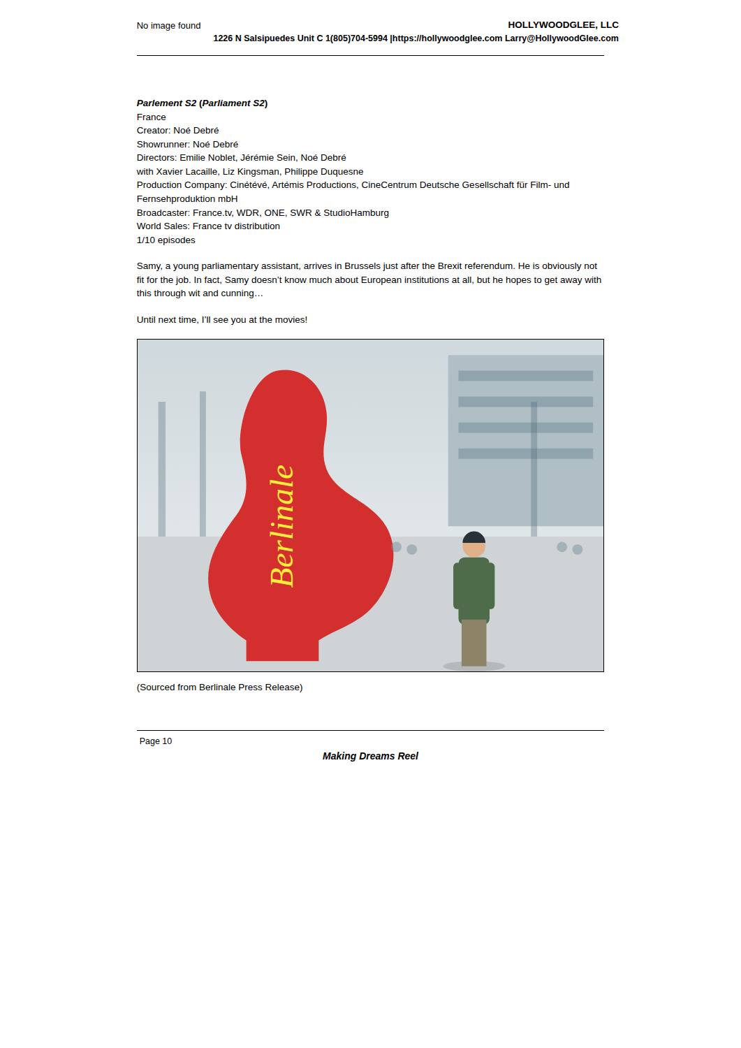No image found
HOLLYWOODGLEE, LLC
1226 N Salsipuedes Unit C 1(805)704-5994 |https://hollywoodglee.com Larry@HollywoodGlee.com
Parlement S2 (Parliament S2)
France
Creator: Noé Debré
Showrunner: Noé Debré
Directors: Emilie Noblet, Jérémie Sein, Noé Debré
with Xavier Lacaille, Liz Kingsman, Philippe Duquesne
Production Company: Cinétévé, Artémis Productions, CineCentrum Deutsche Gesellschaft für Film- und Fernsehproduktion mbH
Broadcaster: France.tv, WDR, ONE, SWR & StudioHamburg
World Sales: France tv distribution
1/10 episodes
Samy, a young parliamentary assistant, arrives in Brussels just after the Brexit referendum. He is obviously not fit for the job. In fact, Samy doesn’t know much about European institutions at all, but he hopes to get away with this through wit and cunning…
Until next time, I’ll see you at the movies!
(Sourced from Berlinale Press Release)
Page 10
Making Dreams Reel